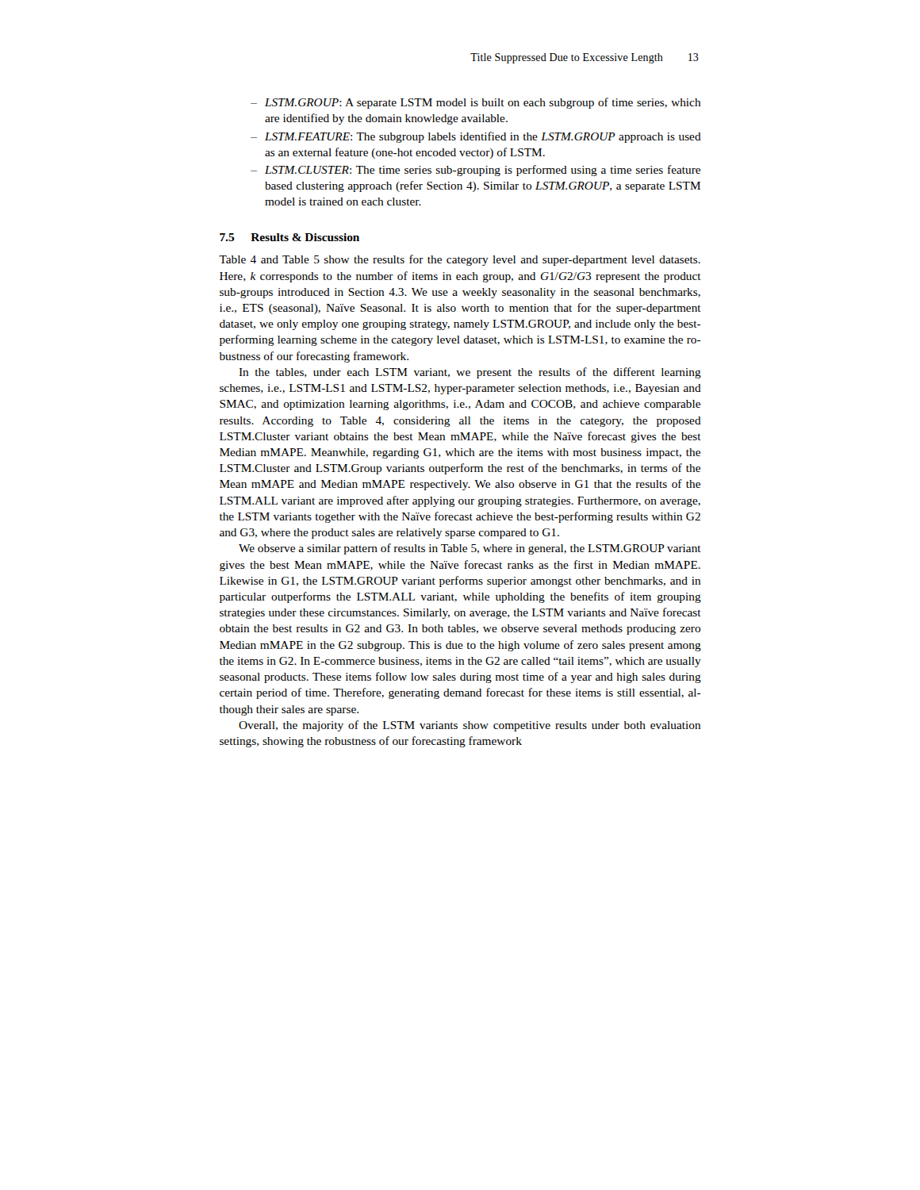Title Suppressed Due to Excessive Length 13
LSTM.GROUP: A separate LSTM model is built on each subgroup of time series, which are identified by the domain knowledge available.
LSTM.FEATURE: The subgroup labels identified in the LSTM.GROUP approach is used as an external feature (one-hot encoded vector) of LSTM.
LSTM.CLUSTER: The time series sub-grouping is performed using a time series feature based clustering approach (refer Section 4). Similar to LSTM.GROUP, a separate LSTM model is trained on each cluster.
7.5 Results & Discussion
Table 4 and Table 5 show the results for the category level and super-department level datasets. Here, k corresponds to the number of items in each group, and G1/G2/G3 represent the product sub-groups introduced in Section 4.3. We use a weekly seasonality in the seasonal benchmarks, i.e., ETS (seasonal), Naïve Seasonal. It is also worth to mention that for the super-department dataset, we only employ one grouping strategy, namely LSTM.GROUP, and include only the best-performing learning scheme in the category level dataset, which is LSTM-LS1, to examine the robustness of our forecasting framework.
In the tables, under each LSTM variant, we present the results of the different learning schemes, i.e., LSTM-LS1 and LSTM-LS2, hyper-parameter selection methods, i.e., Bayesian and SMAC, and optimization learning algorithms, i.e., Adam and COCOB, and achieve comparable results. According to Table 4, considering all the items in the category, the proposed LSTM.Cluster variant obtains the best Mean mMAPE, while the Naïve forecast gives the best Median mMAPE. Meanwhile, regarding G1, which are the items with most business impact, the LSTM.Cluster and LSTM.Group variants outperform the rest of the benchmarks, in terms of the Mean mMAPE and Median mMAPE respectively. We also observe in G1 that the results of the LSTM.ALL variant are improved after applying our grouping strategies. Furthermore, on average, the LSTM variants together with the Naïve forecast achieve the best-performing results within G2 and G3, where the product sales are relatively sparse compared to G1.
We observe a similar pattern of results in Table 5, where in general, the LSTM.GROUP variant gives the best Mean mMAPE, while the Naïve forecast ranks as the first in Median mMAPE. Likewise in G1, the LSTM.GROUP variant performs superior amongst other benchmarks, and in particular outperforms the LSTM.ALL variant, while upholding the benefits of item grouping strategies under these circumstances. Similarly, on average, the LSTM variants and Naïve forecast obtain the best results in G2 and G3. In both tables, we observe several methods producing zero Median mMAPE in the G2 subgroup. This is due to the high volume of zero sales present among the items in G2. In E-commerce business, items in the G2 are called “tail items”, which are usually seasonal products. These items follow low sales during most time of a year and high sales during certain period of time. Therefore, generating demand forecast for these items is still essential, although their sales are sparse.
Overall, the majority of the LSTM variants show competitive results under both evaluation settings, showing the robustness of our forecasting framework